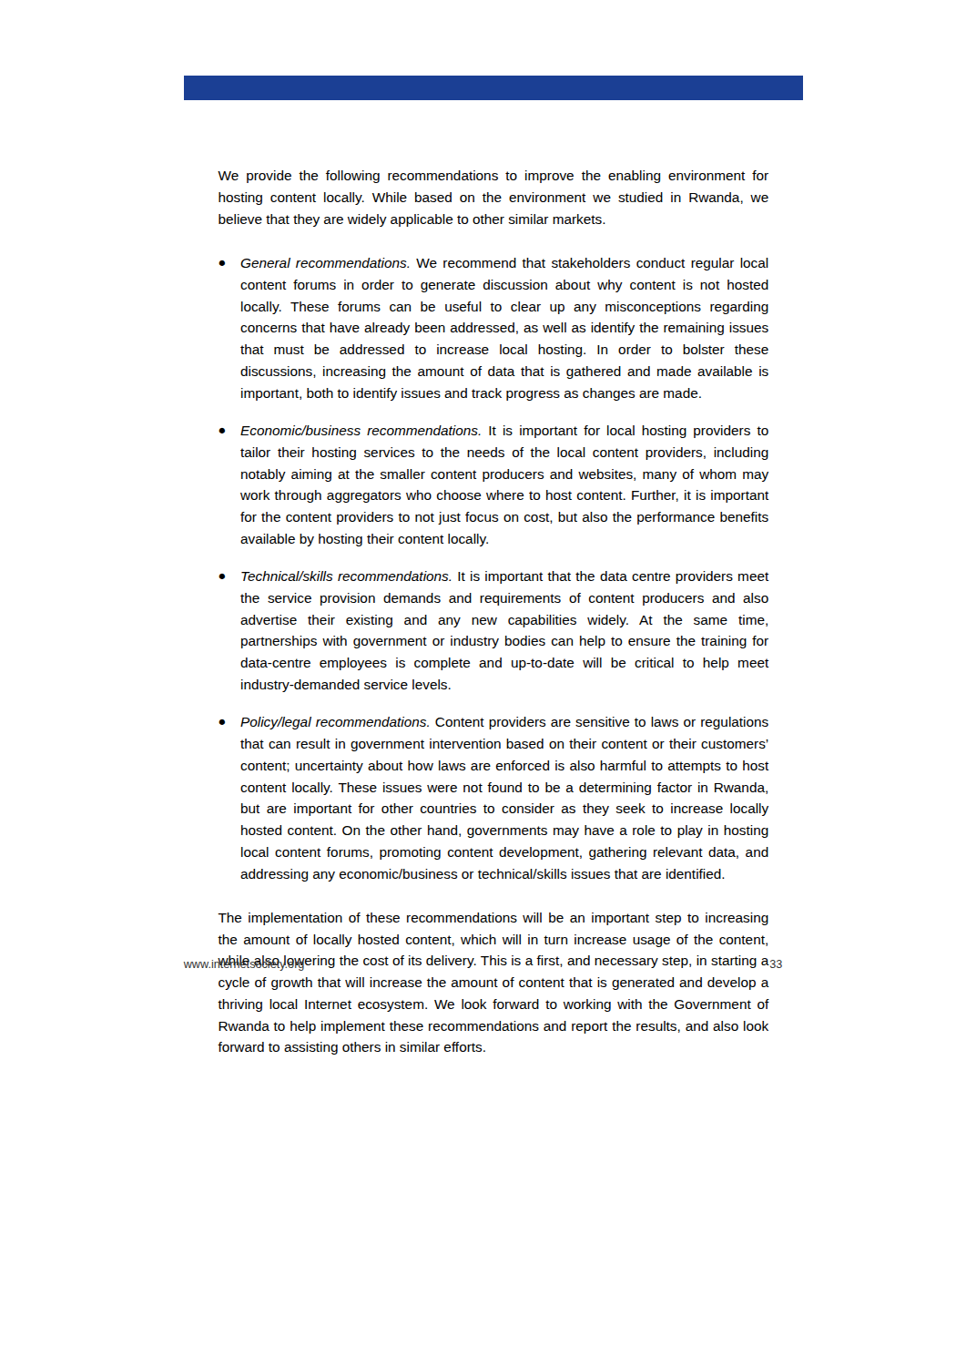We provide the following recommendations to improve the enabling environment for hosting content locally. While based on the environment we studied in Rwanda, we believe that they are widely applicable to other similar markets.
General recommendations. We recommend that stakeholders conduct regular local content forums in order to generate discussion about why content is not hosted locally. These forums can be useful to clear up any misconceptions regarding concerns that have already been addressed, as well as identify the remaining issues that must be addressed to increase local hosting. In order to bolster these discussions, increasing the amount of data that is gathered and made available is important, both to identify issues and track progress as changes are made.
Economic/business recommendations. It is important for local hosting providers to tailor their hosting services to the needs of the local content providers, including notably aiming at the smaller content producers and websites, many of whom may work through aggregators who choose where to host content. Further, it is important for the content providers to not just focus on cost, but also the performance benefits available by hosting their content locally.
Technical/skills recommendations. It is important that the data centre providers meet the service provision demands and requirements of content producers and also advertise their existing and any new capabilities widely. At the same time, partnerships with government or industry bodies can help to ensure the training for data-centre employees is complete and up-to-date will be critical to help meet industry-demanded service levels.
Policy/legal recommendations. Content providers are sensitive to laws or regulations that can result in government intervention based on their content or their customers’ content; uncertainty about how laws are enforced is also harmful to attempts to host content locally. These issues were not found to be a determining factor in Rwanda, but are important for other countries to consider as they seek to increase locally hosted content. On the other hand, governments may have a role to play in hosting local content forums, promoting content development, gathering relevant data, and addressing any economic/business or technical/skills issues that are identified.
The implementation of these recommendations will be an important step to increasing the amount of locally hosted content, which will in turn increase usage of the content, while also lowering the cost of its delivery. This is a first, and necessary step, in starting a cycle of growth that will increase the amount of content that is generated and develop a thriving local Internet ecosystem. We look forward to working with the Government of Rwanda to help implement these recommendations and report the results, and also look forward to assisting others in similar efforts.
www.internetsociety.org 33